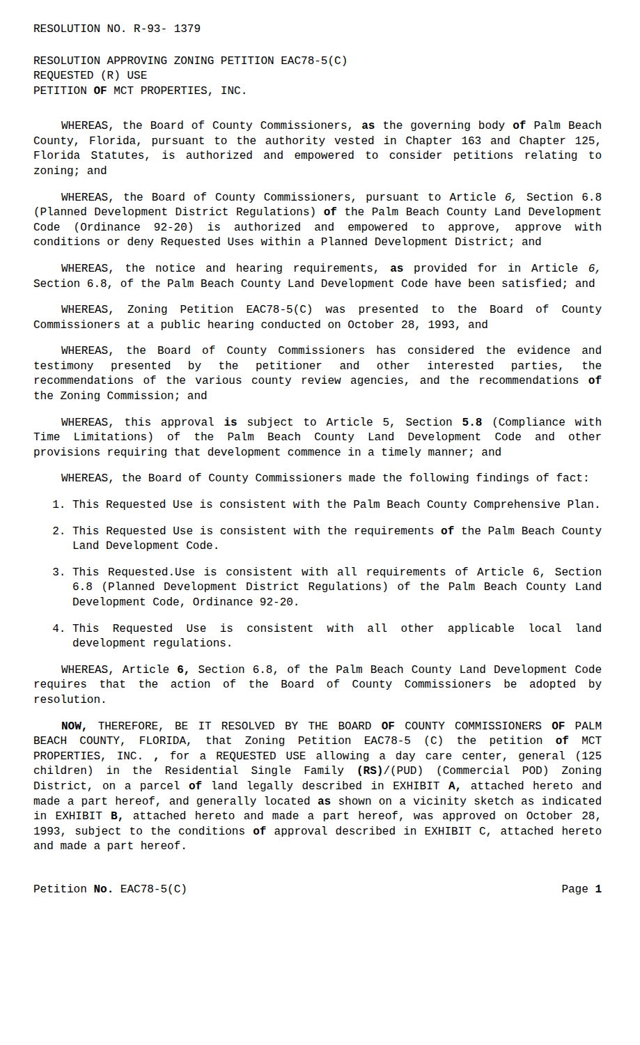RESOLUTION NO. R-93- 1379
RESOLUTION APPROVING ZONING PETITION EAC78-5(C)
REQUESTED (R) USE
PETITION OF MCT PROPERTIES, INC.
WHEREAS, the Board of County Commissioners, as the governing body of Palm Beach County, Florida, pursuant to the authority vested in Chapter 163 and Chapter 125, Florida Statutes, is authorized and empowered to consider petitions relating to zoning; and
WHEREAS, the Board of County Commissioners, pursuant to Article 6, Section 6.8 (Planned Development District Regulations) of the Palm Beach County Land Development Code (Ordinance 92-20) is authorized and empowered to approve, approve with conditions or deny Requested Uses within a Planned Development District; and
WHEREAS, the notice and hearing requirements, as provided for in Article 6, Section 6.8, of the Palm Beach County Land Development Code have been satisfied; and
WHEREAS, Zoning Petition EAC78-5(C) was presented to the Board of County Commissioners at a public hearing conducted on October 28, 1993, and
WHEREAS, the Board of County Commissioners has considered the evidence and testimony presented by the petitioner and other interested parties, the recommendations of the various county review agencies, and the recommendations of the Zoning Commission; and
WHEREAS, this approval is subject to Article 5, Section 5.8 (Compliance with Time Limitations) of the Palm Beach County Land Development Code and other provisions requiring that development commence in a timely manner; and
WHEREAS, the Board of County Commissioners made the following findings of fact:
This Requested Use is consistent with the Palm Beach County Comprehensive Plan.
This Requested Use is consistent with the requirements of the Palm Beach County Land Development Code.
This Requested.Use is consistent with all requirements of Article 6, Section 6.8 (Planned Development District Regulations) of the Palm Beach County Land Development Code, Ordinance 92-20.
This Requested Use is consistent with all other applicable local land development regulations.
WHEREAS, Article 6, Section 6.8, of the Palm Beach County Land Development Code requires that the action of the Board of County Commissioners be adopted by resolution.
NOW, THEREFORE, BE IT RESOLVED BY THE BOARD OF COUNTY COMMISSIONERS OF PALM BEACH COUNTY, FLORIDA, that Zoning Petition EAC78-5 (C) the petition of MCT PROPERTIES, INC. , for a REQUESTED USE allowing a day care center, general (125 children) in the Residential Single Family (RS)/(PUD) (Commercial POD) Zoning District, on a parcel of land legally described in EXHIBIT A, attached hereto and made a part hereof, and generally located as shown on a vicinity sketch as indicated in EXHIBIT B, attached hereto and made a part hereof, was approved on October 28, 1993, subject to the conditions of approval described in EXHIBIT C, attached hereto and made a part hereof.
Petition No. EAC78-5(C) Page 1